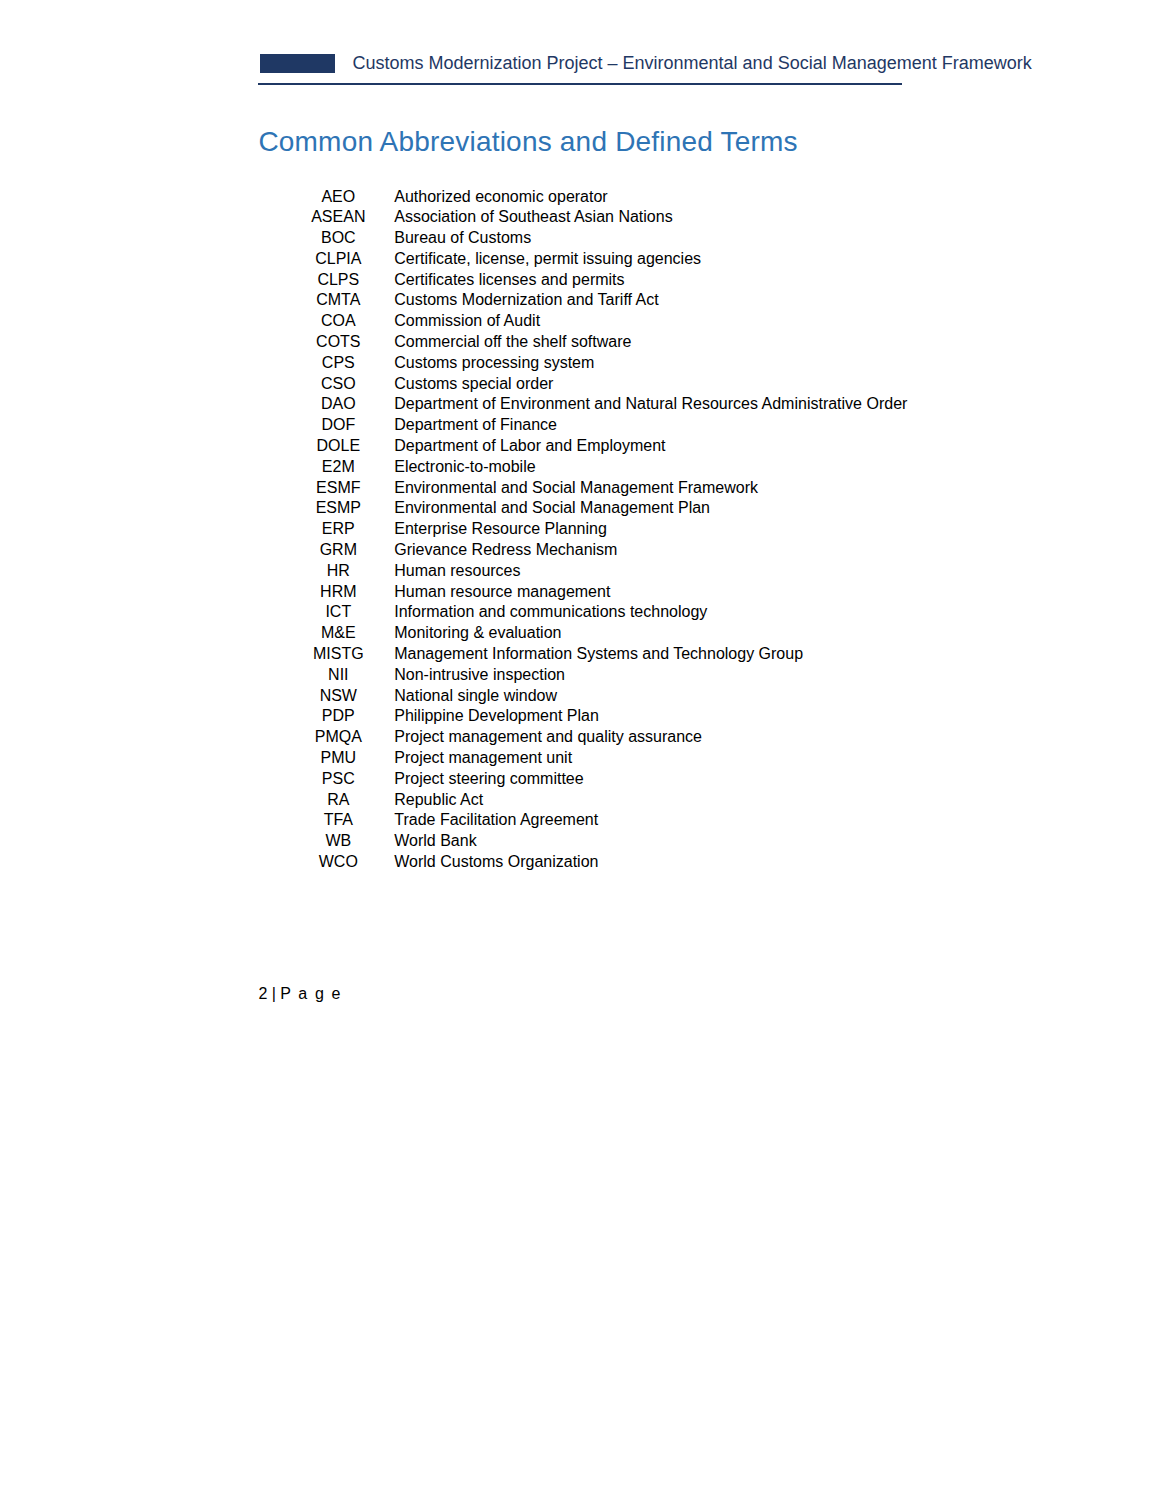Customs Modernization Project – Environmental and Social Management Framework
Common Abbreviations and Defined Terms
| AEO | Authorized economic operator |
| ASEAN | Association of Southeast Asian Nations |
| BOC | Bureau of Customs |
| CLPIA | Certificate, license, permit issuing agencies |
| CLPS | Certificates licenses and permits |
| CMTA | Customs Modernization and Tariff Act |
| COA | Commission of Audit |
| COTS | Commercial off the shelf software |
| CPS | Customs processing system |
| CSO | Customs special order |
| DAO | Department of Environment and Natural Resources Administrative Order |
| DOF | Department of Finance |
| DOLE | Department of Labor and Employment |
| E2M | Electronic-to-mobile |
| ESMF | Environmental and Social Management Framework |
| ESMP | Environmental and Social Management Plan |
| ERP | Enterprise Resource Planning |
| GRM | Grievance Redress Mechanism |
| HR | Human resources |
| HRM | Human resource management |
| ICT | Information and communications technology |
| M&E | Monitoring & evaluation |
| MISTG | Management Information Systems and Technology Group |
| NII | Non-intrusive inspection |
| NSW | National single window |
| PDP | Philippine Development Plan |
| PMQA | Project management and quality assurance |
| PMU | Project management unit |
| PSC | Project steering committee |
| RA | Republic Act |
| TFA | Trade Facilitation Agreement |
| WB | World Bank |
| WCO | World Customs Organization |
2 | P a g e